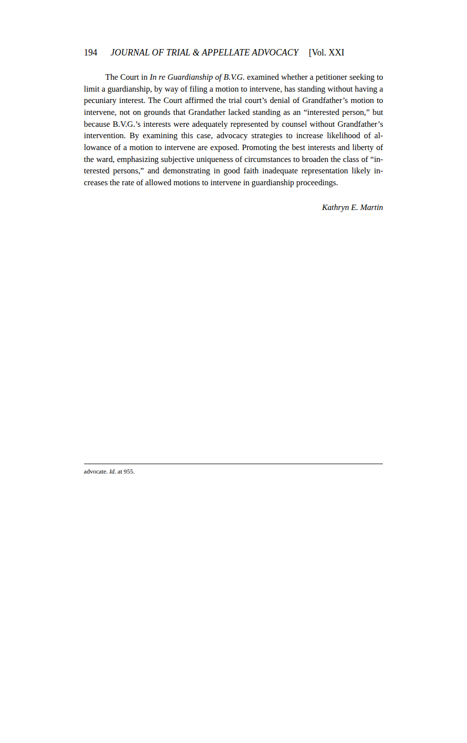194 JOURNAL OF TRIAL & APPELLATE ADVOCACY [Vol. XXI
The Court in In re Guardianship of B.V.G. examined whether a petitioner seeking to limit a guardianship, by way of filing a motion to intervene, has standing without having a pecuniary interest. The Court affirmed the trial court’s denial of Grandfather’s motion to intervene, not on grounds that Grandather lacked standing as an “interested person,” but because B.V.G.’s interests were adequately represented by counsel without Grandfather’s intervention. By examining this case, advocacy strategies to increase likelihood of allowance of a motion to intervene are exposed. Promoting the best interests and liberty of the ward, emphasizing subjective uniqueness of circumstances to broaden the class of “interested persons,” and demonstrating in good faith inadequate representation likely increases the rate of allowed motions to intervene in guardianship proceedings.
Kathryn E. Martin
advocate. Id. at 955.